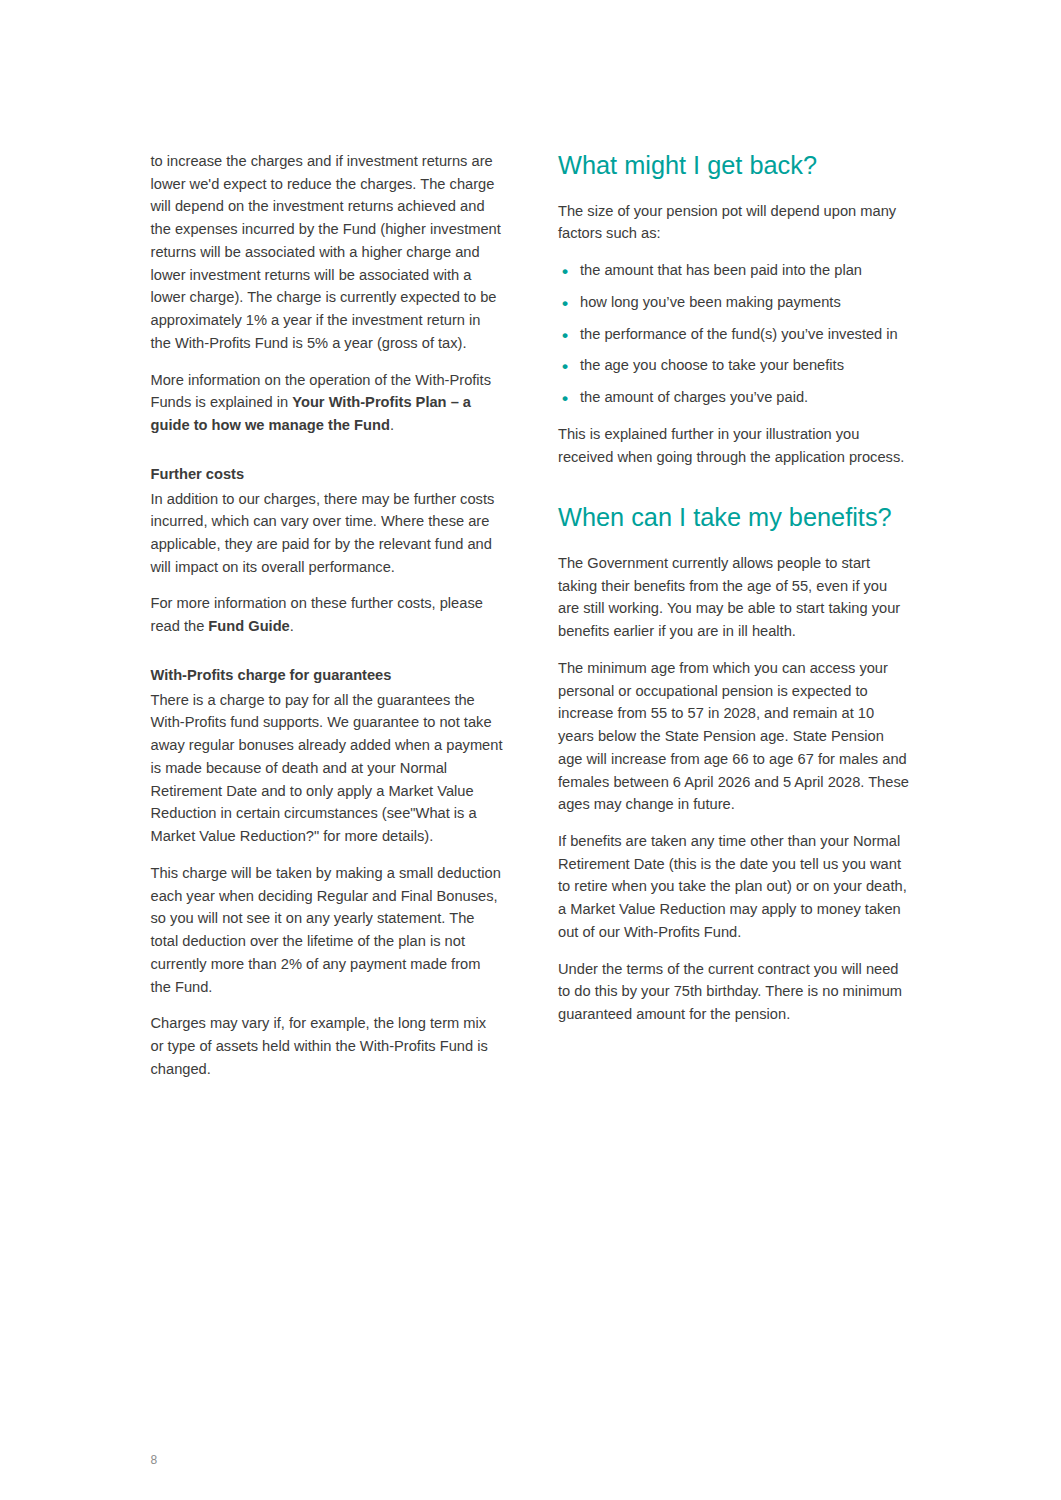to increase the charges and if investment returns are lower we'd expect to reduce the charges. The charge will depend on the investment returns achieved and the expenses incurred by the Fund (higher investment returns will be associated with a higher charge and lower investment returns will be associated with a lower charge). The charge is currently expected to be approximately 1% a year if the investment return in the With-Profits Fund is 5% a year (gross of tax).
More information on the operation of the With-Profits Funds is explained in Your With-Profits Plan – a guide to how we manage the Fund.
Further costs
In addition to our charges, there may be further costs incurred, which can vary over time. Where these are applicable, they are paid for by the relevant fund and will impact on its overall performance.
For more information on these further costs, please read the Fund Guide.
With-Profits charge for guarantees
There is a charge to pay for all the guarantees the With-Profits fund supports. We guarantee to not take away regular bonuses already added when a payment is made because of death and at your Normal Retirement Date and to only apply a Market Value Reduction in certain circumstances (see"What is a Market Value Reduction?" for more details).
This charge will be taken by making a small deduction each year when deciding Regular and Final Bonuses, so you will not see it on any yearly statement. The total deduction over the lifetime of the plan is not currently more than 2% of any payment made from the Fund.
Charges may vary if, for example, the long term mix or type of assets held within the With-Profits Fund is changed.
What might I get back?
The size of your pension pot will depend upon many factors such as:
the amount that has been paid into the plan
how long you’ve been making payments
the performance of the fund(s) you’ve invested in
the age you choose to take your benefits
the amount of charges you’ve paid.
This is explained further in your illustration you received when going through the application process.
When can I take my benefits?
The Government currently allows people to start taking their benefits from the age of 55, even if you are still working. You may be able to start taking your benefits earlier if you are in ill health.
The minimum age from which you can access your personal or occupational pension is expected to increase from 55 to 57 in 2028, and remain at 10 years below the State Pension age. State Pension age will increase from age 66 to age 67 for males and females between 6 April 2026 and 5 April 2028. These ages may change in future.
If benefits are taken any time other than your Normal Retirement Date (this is the date you tell us you want to retire when you take the plan out) or on your death, a Market Value Reduction may apply to money taken out of our With-Profits Fund.
Under the terms of the current contract you will need to do this by your 75th birthday. There is no minimum guaranteed amount for the pension.
8